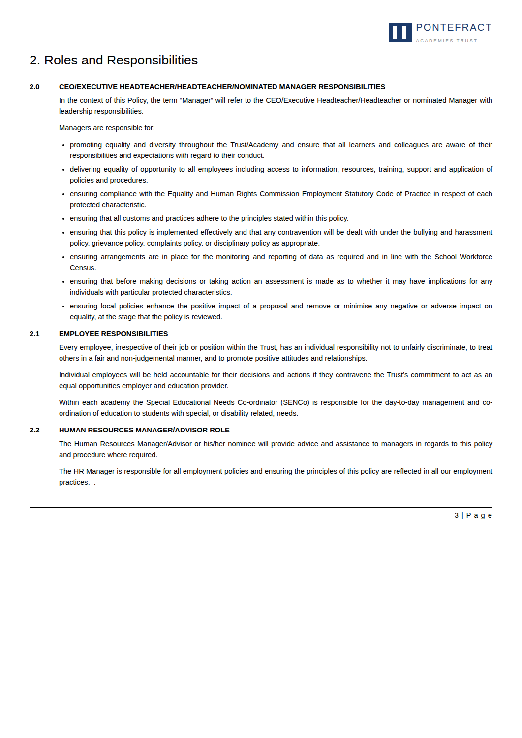PONTEFRACT
ACADEMIES TRUST
2. Roles and Responsibilities
2.0
CEO/EXECUTIVE HEADTEACHER/HEADTEACHER/NOMINATED MANAGER RESPONSIBILITIES
In the context of this Policy, the term “Manager” will refer to the CEO/Executive Headteacher/Headteacher or nominated Manager with leadership responsibilities.
Managers are responsible for:
promoting equality and diversity throughout the Trust/Academy and ensure that all learners and colleagues are aware of their responsibilities and expectations with regard to their conduct.
delivering equality of opportunity to all employees including access to information, resources, training, support and application of policies and procedures.
ensuring compliance with the Equality and Human Rights Commission Employment Statutory Code of Practice in respect of each protected characteristic.
ensuring that all customs and practices adhere to the principles stated within this policy.
ensuring that this policy is implemented effectively and that any contravention will be dealt with under the bullying and harassment policy, grievance policy, complaints policy, or disciplinary policy as appropriate.
ensuring arrangements are in place for the monitoring and reporting of data as required and in line with the School Workforce Census.
ensuring that before making decisions or taking action an assessment is made as to whether it may have implications for any individuals with particular protected characteristics.
ensuring local policies enhance the positive impact of a proposal and remove or minimise any negative or adverse impact on equality, at the stage that the policy is reviewed.
2.1
EMPLOYEE RESPONSIBILITIES
Every employee, irrespective of their job or position within the Trust, has an individual responsibility not to unfairly discriminate, to treat others in a fair and non-judgemental manner, and to promote positive attitudes and relationships.
Individual employees will be held accountable for their decisions and actions if they contravene the Trust’s commitment to act as an equal opportunities employer and education provider.
Within each academy the Special Educational Needs Co-ordinator (SENCo) is responsible for the day-to-day management and co-ordination of education to students with special, or disability related, needs.
2.2
HUMAN RESOURCES MANAGER/ADVISOR ROLE
The Human Resources Manager/Advisor or his/her nominee will provide advice and assistance to managers in regards to this policy and procedure where required.
The HR Manager is responsible for all employment policies and ensuring the principles of this policy are reflected in all our employment practices. .
3 | P a g e